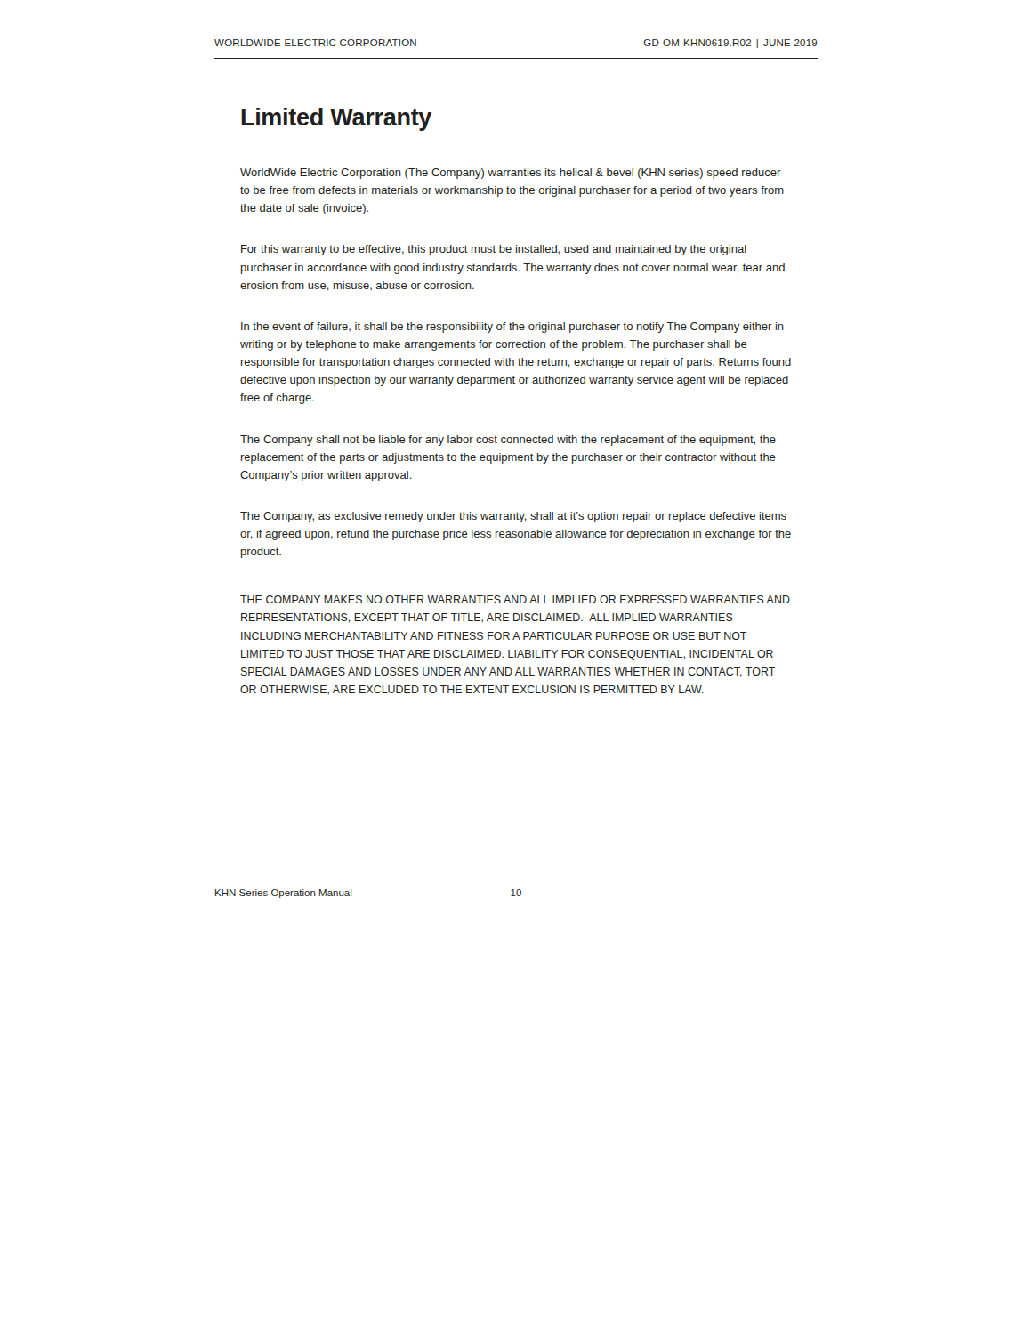WorldWide Electric Corporation
GD-OM-KHN0619.R02|June 2019
Limited Warranty
WorldWide Electric Corporation (The Company) warranties its helical & bevel (KHN series) speed reducer to be free from defects in materials or workmanship to the original purchaser for a period of two years from the date of sale (invoice).
For this warranty to be effective, this product must be installed, used and maintained by the original purchaser in accordance with good industry standards. The warranty does not cover normal wear, tear and erosion from use, misuse, abuse or corrosion.
In the event of failure, it shall be the responsibility of the original purchaser to notify The Company either in writing or by telephone to make arrangements for correction of the problem. The purchaser shall be responsible for transportation charges connected with the return, exchange or repair of parts. Returns found defective upon inspection by our warranty department or authorized warranty service agent will be replaced free of charge.
The Company shall not be liable for any labor cost connected with the replacement of the equipment, the replacement of the parts or adjustments to the equipment by the purchaser or their contractor without the Company’s prior written approval.
The Company, as exclusive remedy under this warranty, shall at it’s option repair or replace defective items or, if agreed upon, refund the purchase price less reasonable allowance for depreciation in exchange for the product.
The Company makes no other warranties and all implied or expressed warranties and representations, except that of title, are disclaimed. All implied warranties including merchantability and fitness for a particular purpose or use but not limited to just those that are disclaimed. Liability for consequential, incidental or special damages and losses under any and all warranties whether in contact, tort or otherwise, are excluded to the extent exclusion is permitted by law.
KHN Series Operation Manual 10